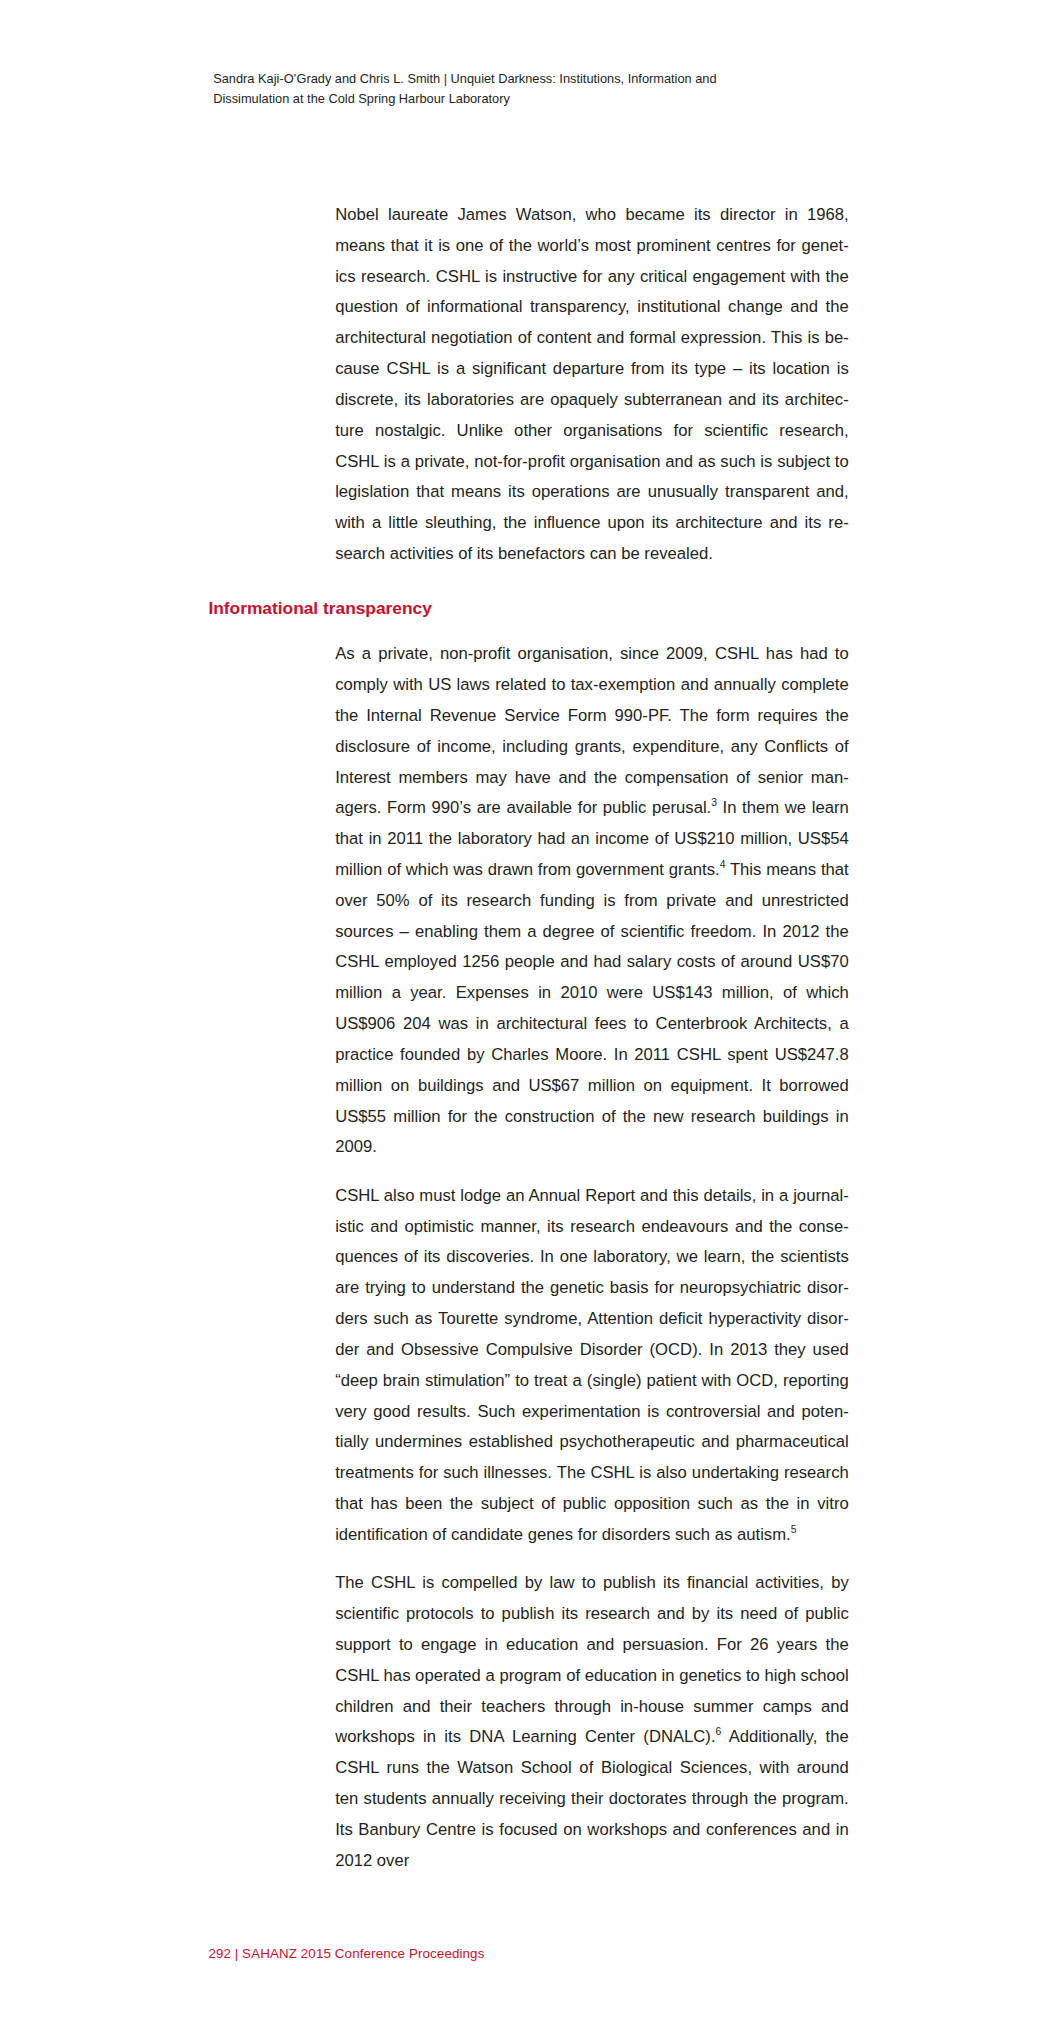Sandra Kaji-O’Grady and Chris L. Smith | Unquiet Darkness: Institutions, Information and Dissimulation at the Cold Spring Harbour Laboratory
Nobel laureate James Watson, who became its director in 1968, means that it is one of the world’s most prominent centres for genetics research. CSHL is instructive for any critical engagement with the question of informational transparency, institutional change and the architectural negotiation of content and formal expression. This is because CSHL is a significant departure from its type – its location is discrete, its laboratories are opaquely subterranean and its architecture nostalgic. Unlike other organisations for scientific research, CSHL is a private, not-for-profit organisation and as such is subject to legislation that means its operations are unusually transparent and, with a little sleuthing, the influence upon its architecture and its research activities of its benefactors can be revealed.
Informational transparency
As a private, non-profit organisation, since 2009, CSHL has had to comply with US laws related to tax-exemption and annually complete the Internal Revenue Service Form 990-PF. The form requires the disclosure of income, including grants, expenditure, any Conflicts of Interest members may have and the compensation of senior managers. Form 990’s are available for public perusal.3 In them we learn that in 2011 the laboratory had an income of US$210 million, US$54 million of which was drawn from government grants.4 This means that over 50% of its research funding is from private and unrestricted sources – enabling them a degree of scientific freedom. In 2012 the CSHL employed 1256 people and had salary costs of around US$70 million a year. Expenses in 2010 were US$143 million, of which US$906 204 was in architectural fees to Centerbrook Architects, a practice founded by Charles Moore. In 2011 CSHL spent US$247.8 million on buildings and US$67 million on equipment. It borrowed US$55 million for the construction of the new research buildings in 2009.
CSHL also must lodge an Annual Report and this details, in a journalistic and optimistic manner, its research endeavours and the consequences of its discoveries. In one laboratory, we learn, the scientists are trying to understand the genetic basis for neuropsychiatric disorders such as Tourette syndrome, Attention deficit hyperactivity disorder and Obsessive Compulsive Disorder (OCD). In 2013 they used “deep brain stimulation” to treat a (single) patient with OCD, reporting very good results. Such experimentation is controversial and potentially undermines established psychotherapeutic and pharmaceutical treatments for such illnesses. The CSHL is also undertaking research that has been the subject of public opposition such as the in vitro identification of candidate genes for disorders such as autism.5
The CSHL is compelled by law to publish its financial activities, by scientific protocols to publish its research and by its need of public support to engage in education and persuasion. For 26 years the CSHL has operated a program of education in genetics to high school children and their teachers through in-house summer camps and workshops in its DNA Learning Center (DNALC).6 Additionally, the CSHL runs the Watson School of Biological Sciences, with around ten students annually receiving their doctorates through the program. Its Banbury Centre is focused on workshops and conferences and in 2012 over
292|SAHANZ 2015 Conference Proceedings